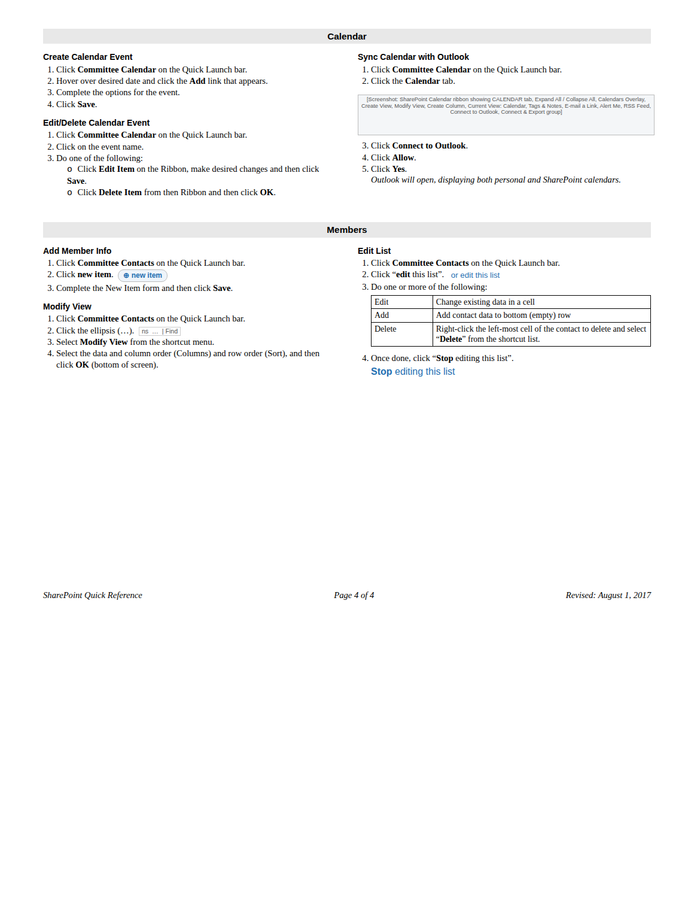Calendar
Create Calendar Event
Click Committee Calendar on the Quick Launch bar.
Hover over desired date and click the Add link that appears.
Complete the options for the event.
Click Save.
Edit/Delete Calendar Event
Click Committee Calendar on the Quick Launch bar.
Click on the event name.
Do one of the following:
Click Edit Item on the Ribbon, make desired changes and then click Save.
Click Delete Item from then Ribbon and then click OK.
Sync Calendar with Outlook
Click Committee Calendar on the Quick Launch bar.
Click the Calendar tab.
[Screenshot: SharePoint Calendar ribbon showing CALENDAR tab, Expand All / Collapse All, Calendars Overlay, Create View, Modify View, Create Column, Current View: Calendar, Tags & Notes, E-mail a Link, Alert Me, RSS Feed, Connect to Outlook, Connect & Export group]
Click Connect to Outlook.
Click Allow.
Click Yes.
Outlook will open, displaying both personal and SharePoint calendars.
Members
Add Member Info
Click Committee Contacts on the Quick Launch bar.
Click new item. ⊕ new item
Complete the New Item form and then click Save.
Modify View
Click Committee Contacts on the Quick Launch bar.
Click the ellipsis (…). ns … | Find
Select Modify View from the shortcut menu.
Select the data and column order (Columns) and row order (Sort), and then click OK (bottom of screen).
Edit List
Click Committee Contacts on the Quick Launch bar.
Click “edit this list”. or edit this list
Do one or more of the following:
| Edit | Change existing data in a cell |
| Add | Add contact data to bottom (empty) row |
| Delete | Right-click the left-most cell of the contact to delete and select “ Delete ” from the shortcut list. |
Once done, click “Stop editing this list”. Stop editing this list
SharePoint Quick Reference Page 4 of 4 Revised: August 1, 2017